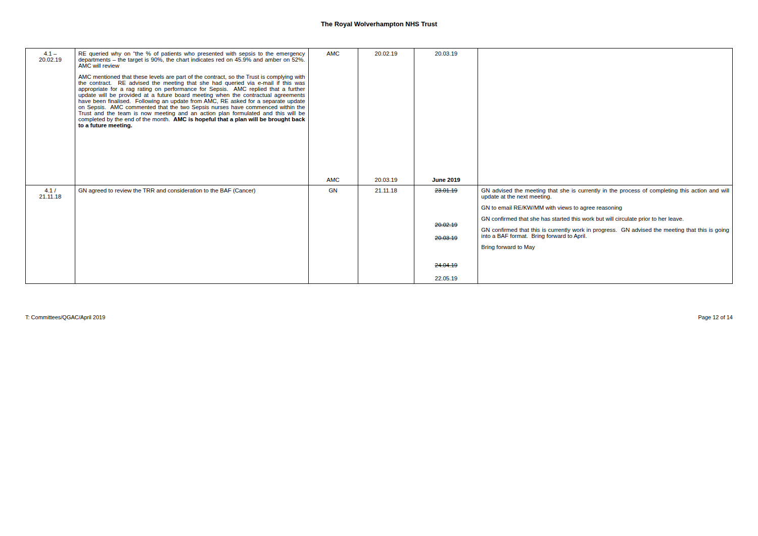The Royal Wolverhampton NHS Trust
| 4.1 – 20.02.19 | RE queried why on “the % of patients who presented with sepsis to the emergency departments – the target is 90%, the chart indicates red on 45.9% and amber on 52%. AMC will review AMC mentioned that these levels are part of the contract, so the Trust is complying with the contract. RE advised the meeting that she had queried via e-mail if this was appropriate for a rag rating on performance for Sepsis. AMC replied that a further update will be provided at a future board meeting when the contractual agreements have been finalised. Following an update from AMC, RE asked for a separate update on Sepsis. AMC commented that the two Sepsis nurses have commenced within the Trust and the team is now meeting and an action plan formulated and this will be completed by the end of the month. AMC is hopeful that a plan will be brought back to a future meeting. | AMC AMC | 20.02.19 20.03.19 | 20.03.19 June 2019 | |
| 4.1 / 21.11.18 | GN agreed to review the TRR and consideration to the BAF (Cancer) | GN | 21.11.18 | 23.01.19 20.02.19 20.03.19 24.04.19 22.05.19 | GN advised the meeting that she is currently in the process of completing this action and will update at the next meeting. GN to email RE/KW/MM with views to agree reasoning GN confirmed that she has started this work but will circulate prior to her leave. GN confirmed that this is currently work in progress. GN advised the meeting that this is going into a BAF format. Bring forward to April. Bring forward to May |
T: Committees/QGAC/April 2019 Page 12 of 14